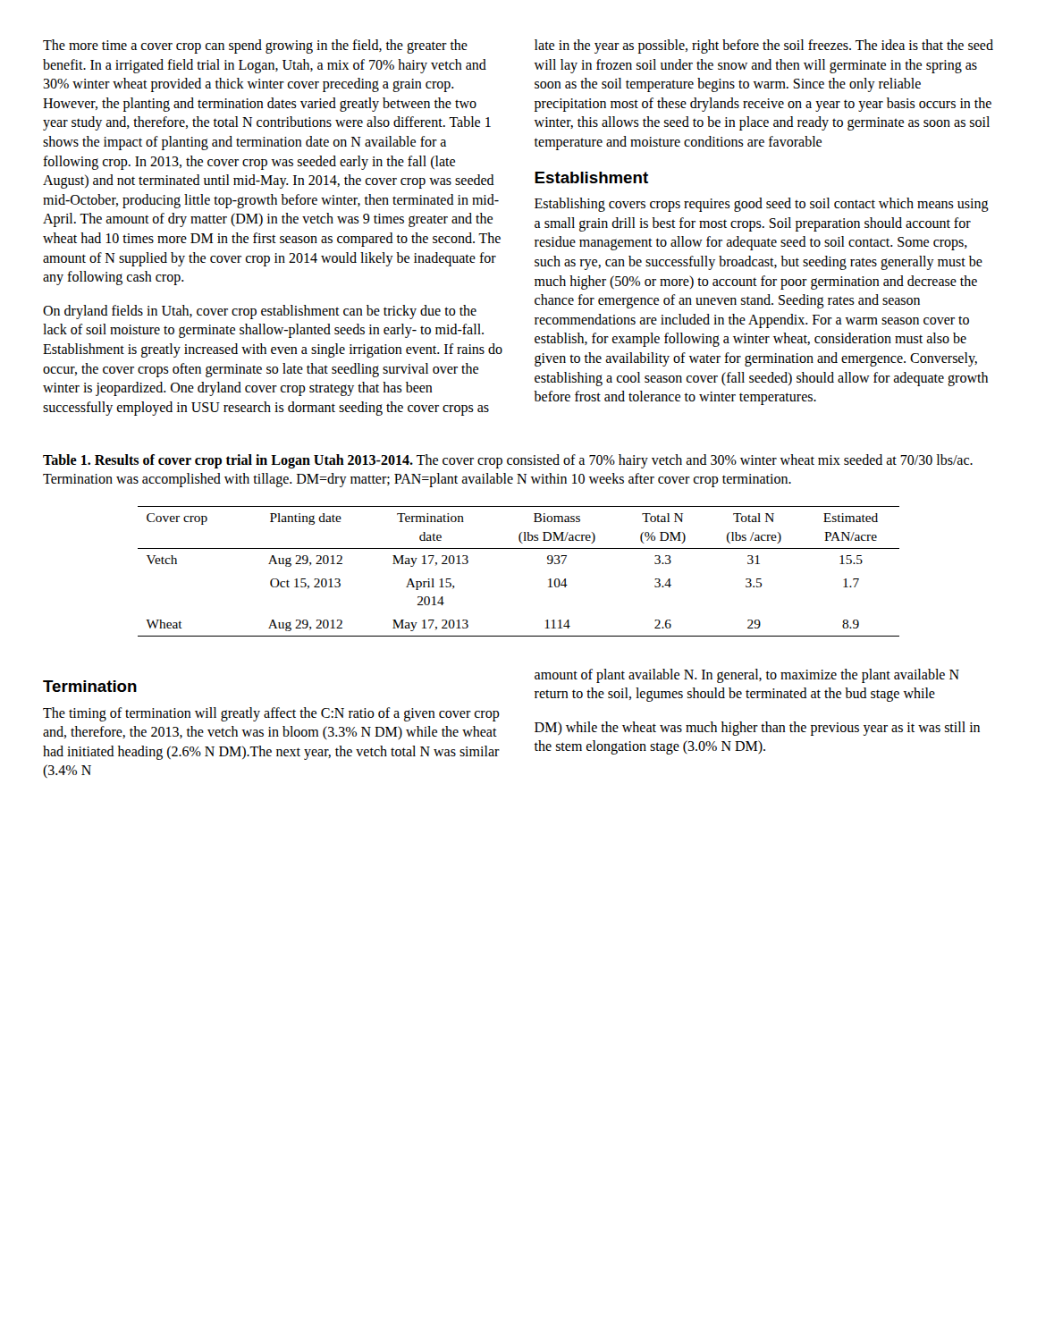The more time a cover crop can spend growing in the field, the greater the benefit. In a irrigated field trial in Logan, Utah, a mix of 70% hairy vetch and 30% winter wheat provided a thick winter cover preceding a grain crop. However, the planting and termination dates varied greatly between the two year study and, therefore, the total N contributions were also different. Table 1 shows the impact of planting and termination date on N available for a following crop. In 2013, the cover crop was seeded early in the fall (late August) and not terminated until mid-May. In 2014, the cover crop was seeded mid-October, producing little top-growth before winter, then terminated in mid-April. The amount of dry matter (DM) in the vetch was 9 times greater and the wheat had 10 times more DM in the first season as compared to the second. The amount of N supplied by the cover crop in 2014 would likely be inadequate for any following cash crop.
On dryland fields in Utah, cover crop establishment can be tricky due to the lack of soil moisture to germinate shallow-planted seeds in early- to mid-fall. Establishment is greatly increased with even a single irrigation event. If rains do occur, the cover crops often germinate so late that seedling survival over the winter is jeopardized. One dryland cover crop strategy that has been successfully employed in USU research is dormant seeding the cover crops as late in the year as possible, right before the soil freezes. The idea is that the seed will lay in frozen soil under the snow and then will germinate in the spring as soon as the soil temperature begins to warm. Since the only reliable precipitation most of these drylands receive on a year to year basis occurs in the winter, this allows the seed to be in place and ready to germinate as soon as soil temperature and moisture conditions are favorable
Establishment
Establishing covers crops requires good seed to soil contact which means using a small grain drill is best for most crops. Soil preparation should account for residue management to allow for adequate seed to soil contact. Some crops, such as rye, can be successfully broadcast, but seeding rates generally must be much higher (50% or more) to account for poor germination and decrease the chance for emergence of an uneven stand. Seeding rates and season recommendations are included in the Appendix. For a warm season cover to establish, for example following a winter wheat, consideration must also be given to the availability of water for germination and emergence. Conversely, establishing a cool season cover (fall seeded) should allow for adequate growth before frost and tolerance to winter temperatures.
Table 1. Results of cover crop trial in Logan Utah 2013-2014. The cover crop consisted of a 70% hairy vetch and 30% winter wheat mix seeded at 70/30 lbs/ac. Termination was accomplished with tillage. DM=dry matter; PAN=plant available N within 10 weeks after cover crop termination.
| Cover crop | Planting date | Termination date | Biomass (lbs DM/acre) | Total N (% DM) | Total N (lbs /acre) | Estimated PAN/acre |
| --- | --- | --- | --- | --- | --- | --- |
| Vetch | Aug 29, 2012 | May 17, 2013 | 937 | 3.3 | 31 | 15.5 |
| | Oct 15, 2013 | April 15, 2014 | 104 | 3.4 | 3.5 | 1.7 |
| Wheat | Aug 29, 2012 | May 17, 2013 | 1114 | 2.6 | 29 | 8.9 |
Termination
The timing of termination will greatly affect the C:N ratio of a given cover crop and, therefore, the 2013, the vetch was in bloom (3.3% N DM) while the wheat had initiated heading (2.6% N DM).The next year, the vetch total N was similar (3.4% N
amount of plant available N. In general, to maximize the plant available N return to the soil, legumes should be terminated at the bud stage while
DM) while the wheat was much higher than the previous year as it was still in the stem elongation stage (3.0% N DM).